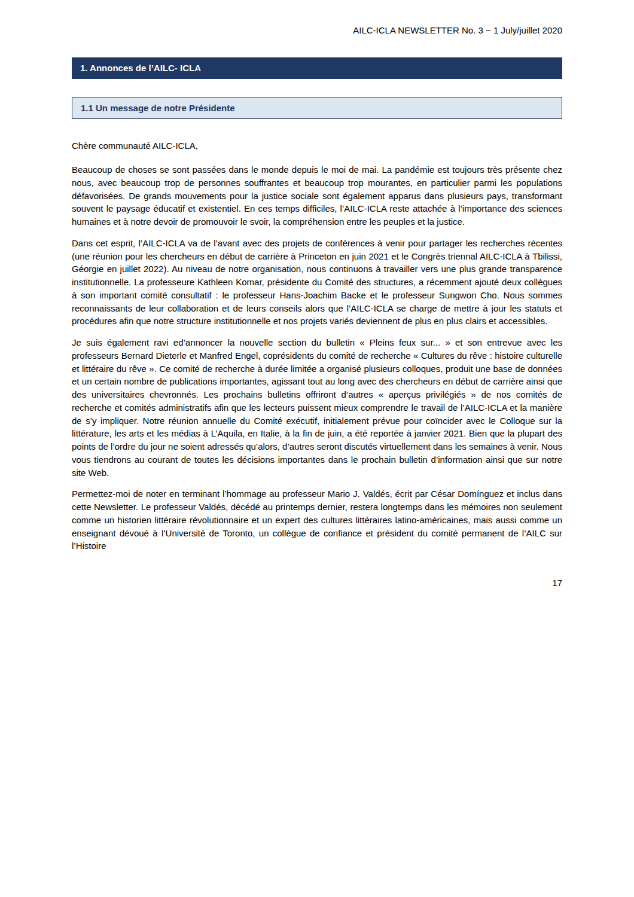AILC-ICLA NEWSLETTER No. 3 ~ 1 July/juillet 2020
1. Annonces de l’AILC- ICLA
1.1 Un message de notre Présidente
Chère communauté AILC-ICLA,
Beaucoup de choses se sont passées dans le monde depuis le moi de mai. La pandémie est toujours très présente chez nous, avec beaucoup trop de personnes souffrantes et beaucoup trop mourantes, en particulier parmi les populations défavorisées. De grands mouvements pour la justice sociale sont également apparus dans plusieurs pays, transformant souvent le paysage éducatif et existentiel. En ces temps difficiles, l’AILC-ICLA reste attachée à l’importance des sciences humaines et à notre devoir de promouvoir le svoir, la compréhension entre les peuples et la justice.
Dans cet esprit, l’AILC-ICLA va de l’avant avec des projets de conférences à venir pour partager les recherches récentes (une réunion pour les chercheurs en début de carrière à Princeton en juin 2021 et le Congrès triennal AILC-ICLA à Tbilissi, Géorgie en juillet 2022). Au niveau de notre organisation, nous continuons à travailler vers une plus grande transparence institutionnelle. La professeure Kathleen Komar, présidente du Comité des structures, a récemment ajouté deux collègues à son important comité consultatif : le professeur Hans-Joachim Backe et le professeur Sungwon Cho. Nous sommes reconnaissants de leur collaboration et de leurs conseils alors que l’AILC-ICLA se charge de mettre à jour les statuts et procédures afin que notre structure institutionnelle et nos projets variés deviennent de plus en plus clairs et accessibles.
Je suis également ravi ed’annoncer la nouvelle section du bulletin « Pleins feux sur... » et son entrevue avec les professeurs Bernard Dieterle et Manfred Engel, coprésidents du comité de recherche « Cultures du rêve : histoire culturelle et littéraire du rêve ». Ce comité de recherche à durée limitée a organisé plusieurs colloques, produit une base de données et un certain nombre de publications importantes, agissant tout au long avec des chercheurs en début de carrière ainsi que des universitaires chevronnés. Les prochains bulletins offriront d’autres « aperçus privilégiés » de nos comités de recherche et comités administratifs afin que les lecteurs puissent mieux comprendre le travail de l’AILC-ICLA et la manière de s’y impliquer. Notre réunion annuelle du Comité exécutif, initialement prévue pour coïncider avec le Colloque sur la littérature, les arts et les médias à L’Aquila, en Italie, à la fin de juin, a été reportée à janvier 2021. Bien que la plupart des points de l’ordre du jour ne soient adressés qu’alors, d’autres seront discutés virtuellement dans les semaines à venir. Nous vous tiendrons au courant de toutes les décisions importantes dans le prochain bulletin d’information ainsi que sur notre site Web.
Permettez-moi de noter en terminant l’hommage au professeur Mario J. Valdés, écrit par César Domínguez et inclus dans cette Newsletter. Le professeur Valdés, décédé au printemps dernier, restera longtemps dans les mémoires non seulement comme un historien littéraire révolutionnaire et un expert des cultures littéraires latino-américaines, mais aussi comme un enseignant dévoué à l’Université de Toronto, un collègue de confiance et président du comité permanent de l’AILC sur l’Histoire
17